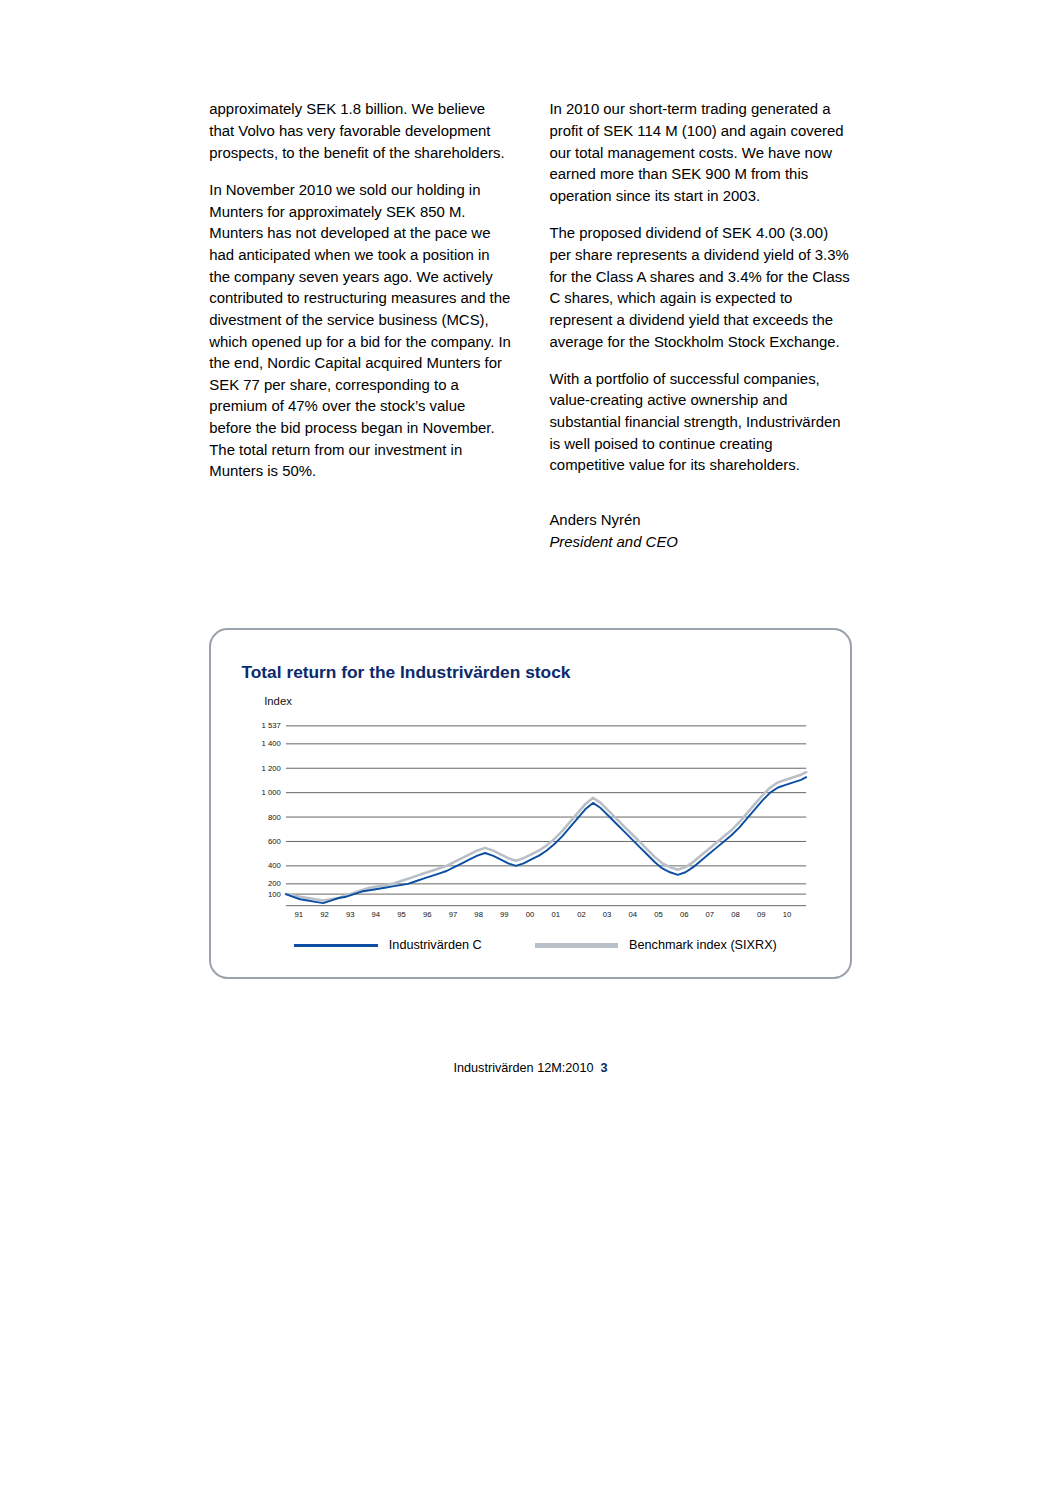approximately SEK 1.8 billion. We believe that Volvo has very favorable development prospects, to the benefit of the shareholders.
In November 2010 we sold our holding in Munters for approximately SEK 850 M. Munters has not developed at the pace we had anticipated when we took a position in the company seven years ago. We actively contributed to restructuring measures and the divestment of the service business (MCS), which opened up for a bid for the company. In the end, Nordic Capital acquired Munters for SEK 77 per share, corresponding to a premium of 47% over the stock’s value before the bid process began in November. The total return from our investment in Munters is 50%.
In 2010 our short-term trading generated a profit of SEK 114 M (100) and again covered our total management costs. We have now earned more than SEK 900 M from this operation since its start in 2003.
The proposed dividend of SEK 4.00 (3.00) per share represents a dividend yield of 3.3% for the Class A shares and 3.4% for the Class C shares, which again is expected to represent a dividend yield that exceeds the average for the Stockholm Stock Exchange.
With a portfolio of successful companies, value-creating active ownership and substantial financial strength, Industrivärden is well poised to continue creating competitive value for its shareholders.
Anders Nyrén
President and CEO
Total return for the Industrivärden stock
Index
1 537 1 400 1 200 1 000 800 600 400 200 100 91 92 93 94 95 96 97 98 99 00 01 02 03 04 05 06 07 08 09 10
Industrivärden C
Benchmark index (SIXRX)
Industrivärden 12M:2010 3